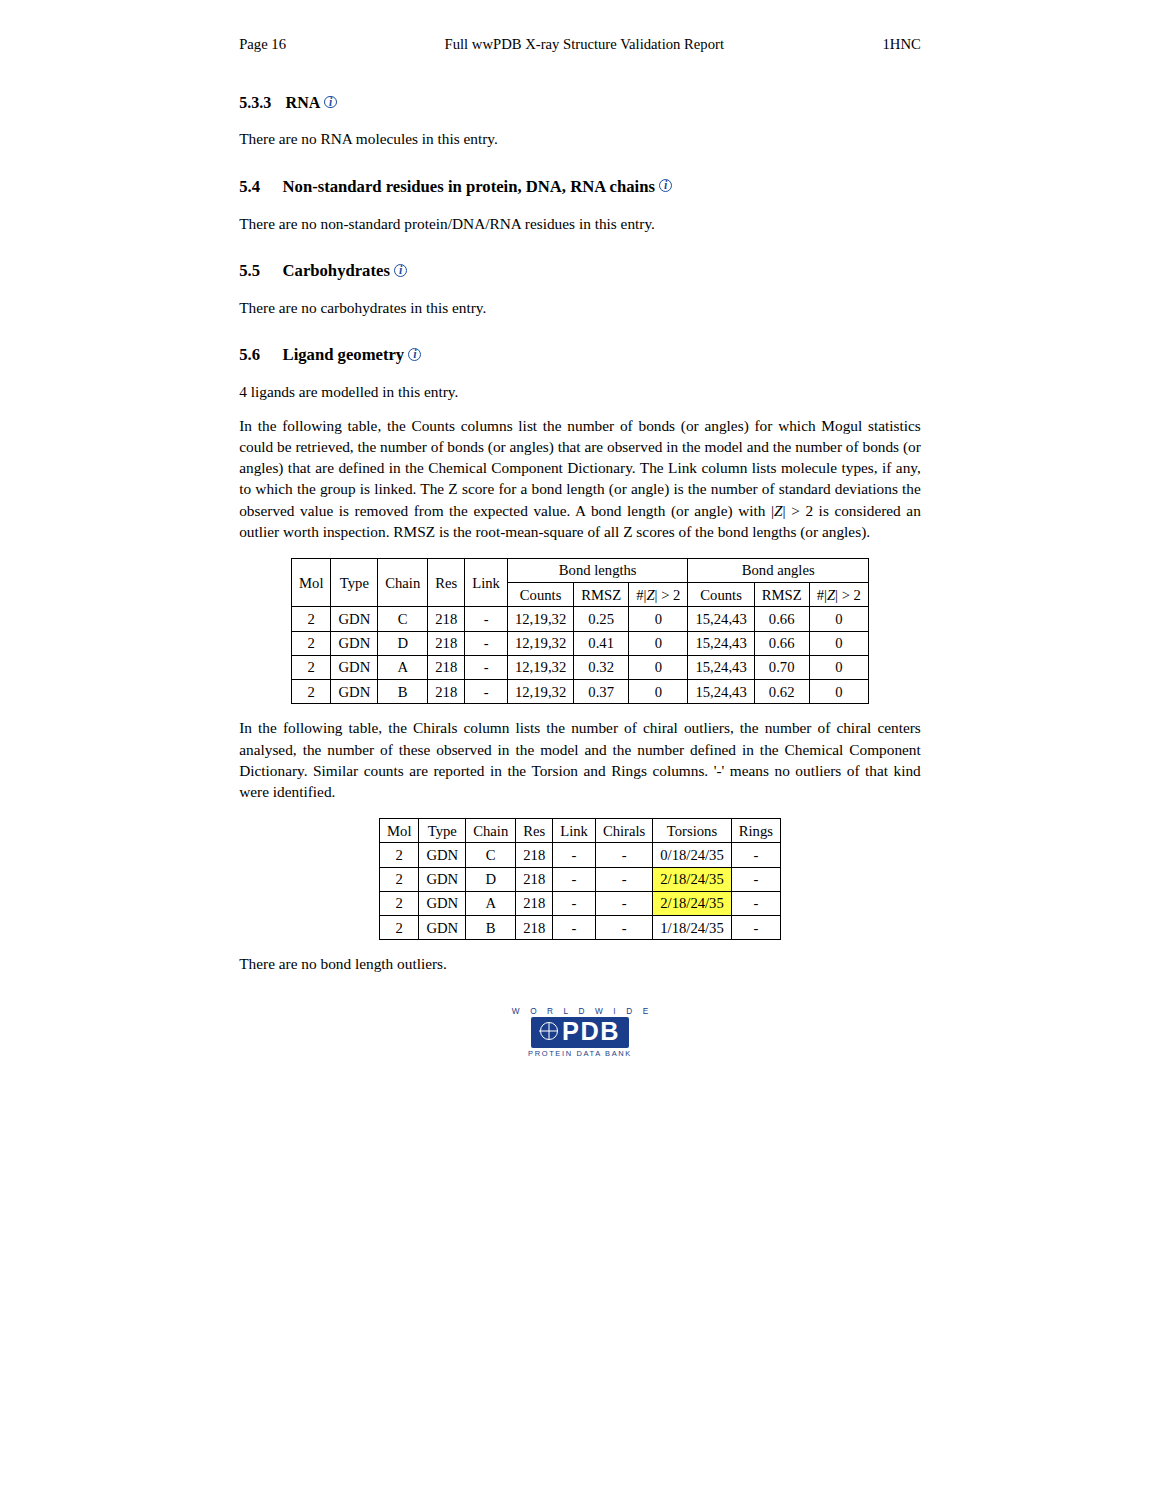Page 16 Full wwPDB X-ray Structure Validation Report 1HNC
5.3.3 RNAi
There are no RNA molecules in this entry.
5.4 Non-standard residues in protein, DNA, RNA chainsi
There are no non-standard protein/DNA/RNA residues in this entry.
5.5 Carbohydratesi
There are no carbohydrates in this entry.
5.6 Ligand geometryi
4 ligands are modelled in this entry.
In the following table, the Counts columns list the number of bonds (or angles) for which Mogul statistics could be retrieved, the number of bonds (or angles) that are observed in the model and the number of bonds (or angles) that are defined in the Chemical Component Dictionary. The Link column lists molecule types, if any, to which the group is linked. The Z score for a bond length (or angle) is the number of standard deviations the observed value is removed from the expected value. A bond length (or angle) with |Z| > 2 is considered an outlier worth inspection. RMSZ is the root-mean-square of all Z scores of the bond lengths (or angles).
| Mol | Type | Chain | Res | Link | Bond lengths | Bond angles |
| --- | --- | --- | --- | --- | --- | --- |
| Counts | RMSZ | #/ Z / > 2 | Counts | RMSZ | #/ Z / > 2 |
| 2 | GDN | C | 218 | - | 12,19,32 | 0.25 | 0 | 15,24,43 | 0.66 | 0 |
| 2 | GDN | D | 218 | - | 12,19,32 | 0.41 | 0 | 15,24,43 | 0.66 | 0 |
| 2 | GDN | A | 218 | - | 12,19,32 | 0.32 | 0 | 15,24,43 | 0.70 | 0 |
| 2 | GDN | B | 218 | - | 12,19,32 | 0.37 | 0 | 15,24,43 | 0.62 | 0 |
In the following table, the Chirals column lists the number of chiral outliers, the number of chiral centers analysed, the number of these observed in the model and the number defined in the Chemical Component Dictionary. Similar counts are reported in the Torsion and Rings columns. '-' means no outliers of that kind were identified.
| Mol | Type | Chain | Res | Link | Chirals | Torsions | Rings |
| --- | --- | --- | --- | --- | --- | --- | --- |
| 2 | GDN | C | 218 | - | - | 0/18/24/35 | - |
| 2 | GDN | D | 218 | - | - | 2/18/24/35 | - |
| 2 | GDN | A | 218 | - | - | 2/18/24/35 | - |
| 2 | GDN | B | 218 | - | - | 1/18/24/35 | - |
There are no bond length outliers.
W O R L D W I D E
PDB
PROTEIN DATA BANK